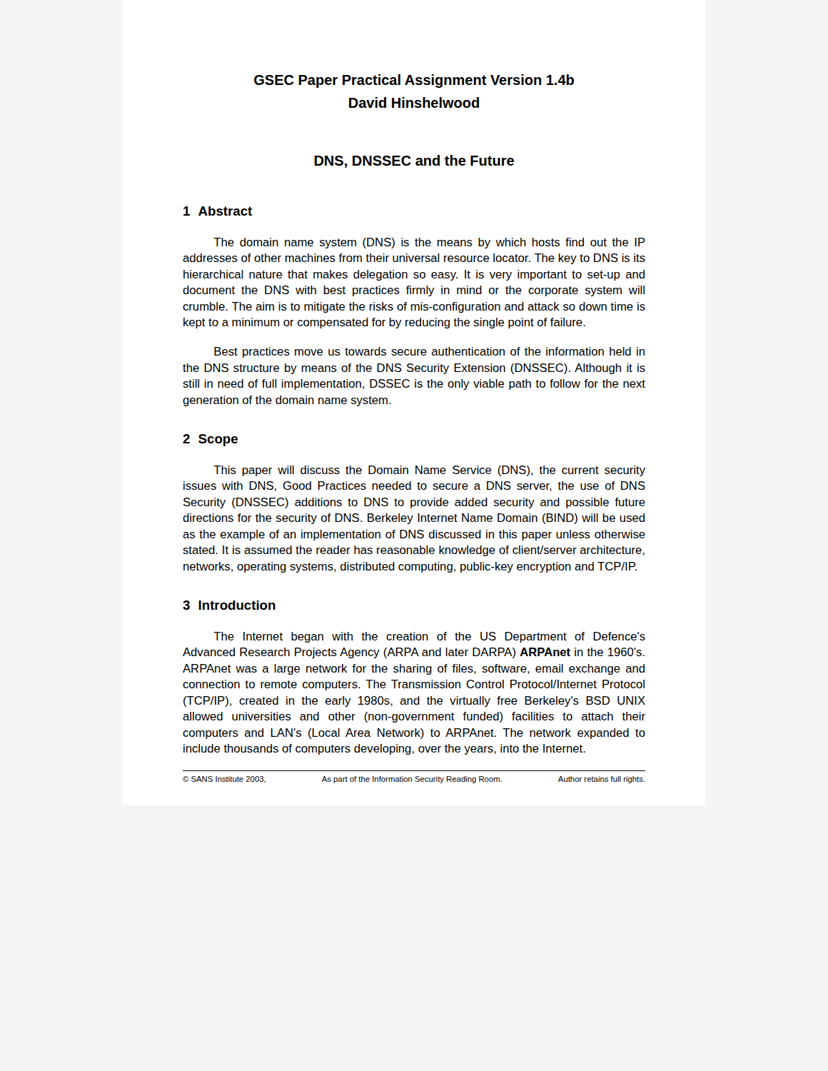GSEC Paper Practical Assignment Version 1.4b David Hinshelwood
DNS, DNSSEC and the Future
1 Abstract
The domain name system (DNS) is the means by which hosts find out the IP addresses of other machines from their universal resource locator. The key to DNS is its hierarchical nature that makes delegation so easy. It is very important to set-up and document the DNS with best practices firmly in mind or the corporate system will crumble. The aim is to mitigate the risks of mis-configuration and attack so down time is kept to a minimum or compensated for by reducing the single point of failure.
Best practices move us towards secure authentication of the information held in the DNS structure by means of the DNS Security Extension (DNSSEC). Although it is still in need of full implementation, DSSEC is the only viable path to follow for the next generation of the domain name system.
2 Scope
This paper will discuss the Domain Name Service (DNS), the current security issues with DNS, Good Practices needed to secure a DNS server, the use of DNS Security (DNSSEC) additions to DNS to provide added security and possible future directions for the security of DNS. Berkeley Internet Name Domain (BIND) will be used as the example of an implementation of DNS discussed in this paper unless otherwise stated. It is assumed the reader has reasonable knowledge of client/server architecture, networks, operating systems, distributed computing, public-key encryption and TCP/IP.
3 Introduction
The Internet began with the creation of the US Department of Defence's Advanced Research Projects Agency (ARPA and later DARPA) ARPAnet in the 1960's. ARPAnet was a large network for the sharing of files, software, email exchange and connection to remote computers. The Transmission Control Protocol/Internet Protocol (TCP/IP), created in the early 1980s, and the virtually free Berkeley's BSD UNIX allowed universities and other (non-government funded) facilities to attach their computers and LAN's (Local Area Network) to ARPAnet. The network expanded to include thousands of computers developing, over the years, into the Internet.
© SANS Institute 2003, As part of the Information Security Reading Room. Author retains full rights.